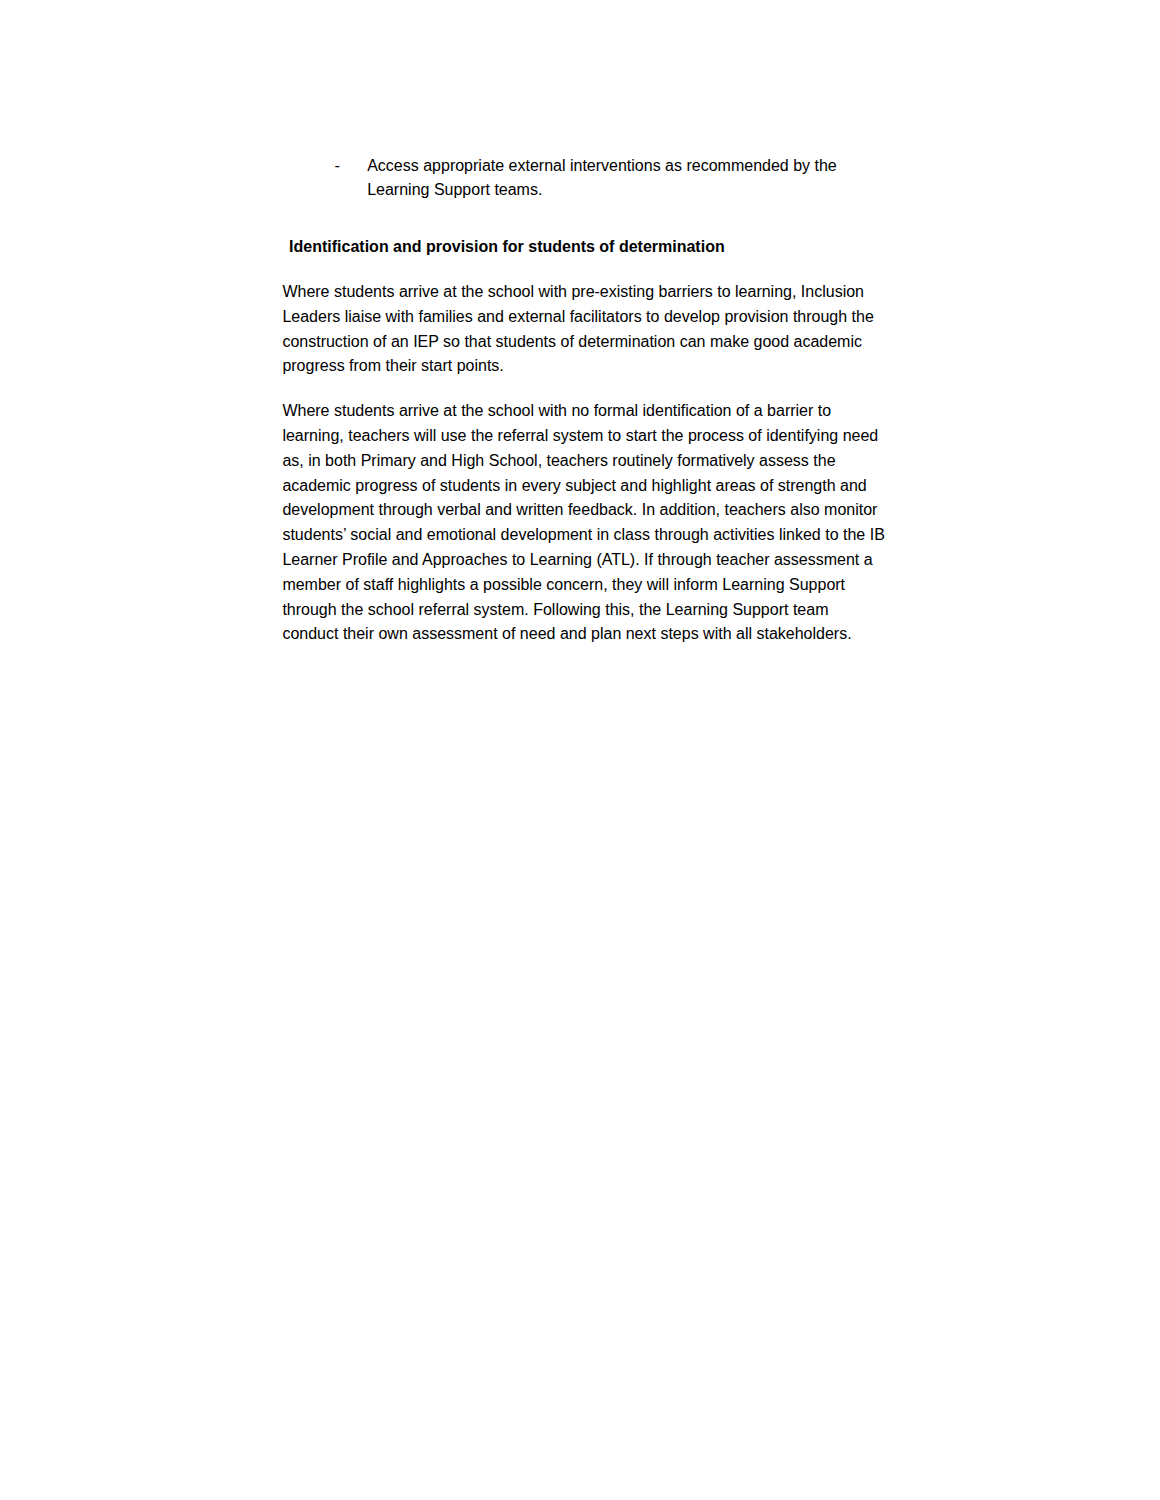Access appropriate external interventions as recommended by the Learning Support teams.
Identification and provision for students of determination
Where students arrive at the school with pre-existing barriers to learning, Inclusion Leaders liaise with families and external facilitators to develop provision through the construction of an IEP so that students of determination can make good academic progress from their start points.
Where students arrive at the school with no formal identification of a barrier to learning, teachers will use the referral system to start the process of identifying need as, in both Primary and High School, teachers routinely formatively assess the academic progress of students in every subject and highlight areas of strength and development through verbal and written feedback. In addition, teachers also monitor students’ social and emotional development in class through activities linked to the IB Learner Profile and Approaches to Learning (ATL). If through teacher assessment a member of staff highlights a possible concern, they will inform Learning Support through the school referral system. Following this, the Learning Support team conduct their own assessment of need and plan next steps with all stakeholders.